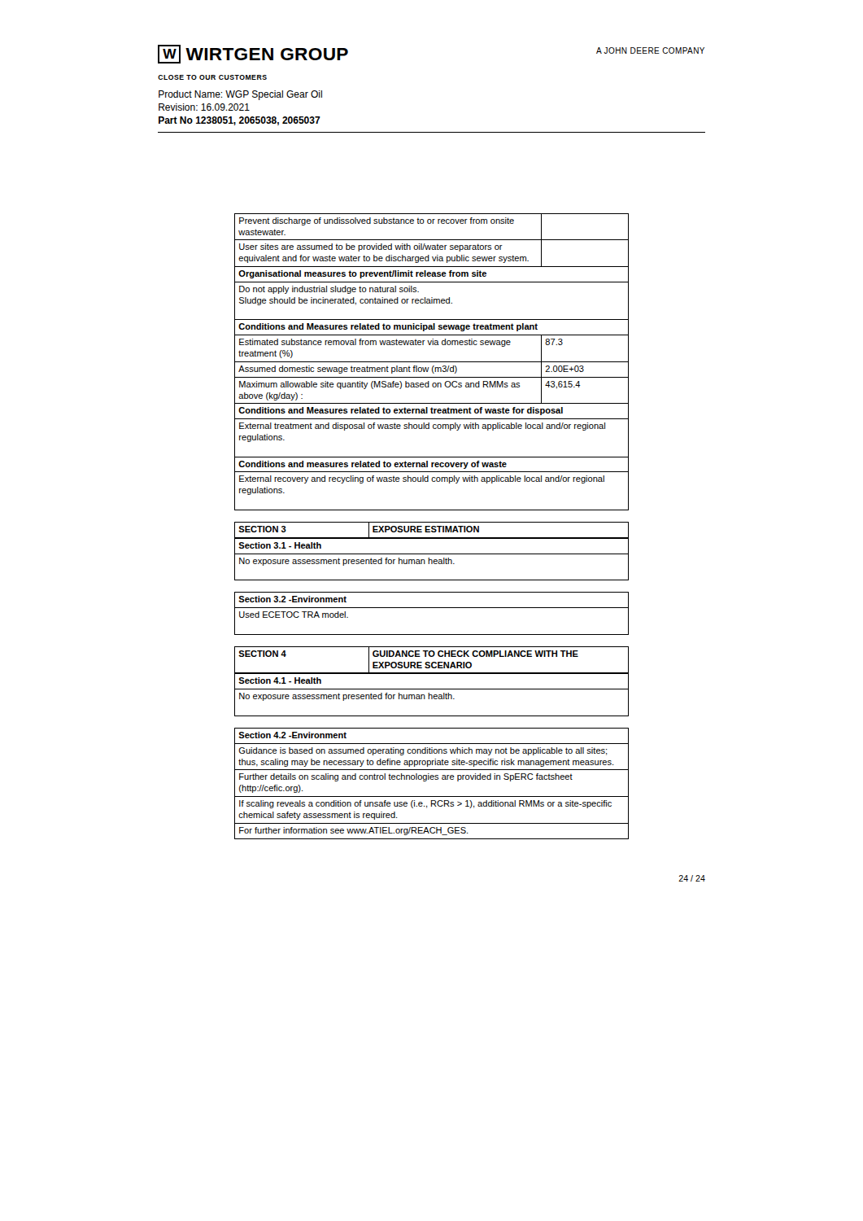W WIRTGEN GROUP
A JOHN DEERE COMPANY
CLOSE TO OUR CUSTOMERS
Product Name: WGP Special Gear Oil
Revision: 16.09.2021
Part No 1238051, 2065038, 2065037
| Prevent discharge of undissolved substance to or recover from onsite wastewater. | |
| User sites are assumed to be provided with oil/water separators or equivalent and for waste water to be discharged via public sewer system. | |
| Organisational measures to prevent/limit release from site |
| Do not apply industrial sludge to natural soils. Sludge should be incinerated, contained or reclaimed. |
| Conditions and Measures related to municipal sewage treatment plant |
| Estimated substance removal from wastewater via domestic sewage treatment (%) | 87.3 |
| Assumed domestic sewage treatment plant flow (m3/d) | 2.00E+03 |
| Maximum allowable site quantity (MSafe) based on OCs and RMMs as above (kg/day) : | 43,615.4 |
| Conditions and Measures related to external treatment of waste for disposal |
| External treatment and disposal of waste should comply with applicable local and/or regional regulations. |
| Conditions and measures related to external recovery of waste |
| External recovery and recycling of waste should comply with applicable local and/or regional regulations. |
| SECTION 3 | EXPOSURE ESTIMATION |
| Section 3.1 - Health |
| No exposure assessment presented for human health. |
| Section 3.2 -Environment |
| Used ECETOC TRA model. |
| SECTION 4 | GUIDANCE TO CHECK COMPLIANCE WITH THE EXPOSURE SCENARIO |
| Section 4.1 - Health |
| No exposure assessment presented for human health. |
| Section 4.2 -Environment |
| Guidance is based on assumed operating conditions which may not be applicable to all sites; thus, scaling may be necessary to define appropriate site-specific risk management measures. |
| Further details on scaling and control technologies are provided in SpERC factsheet (http://cefic.org). |
| If scaling reveals a condition of unsafe use (i.e., RCRs > 1), additional RMMs or a site-specific chemical safety assessment is required. |
| For further information see www.ATIEL.org/REACH_GES. |
24 / 24